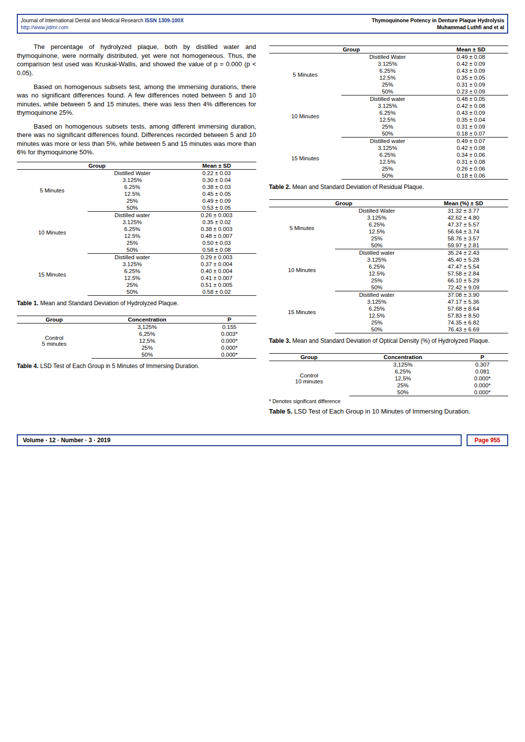Journal of International Dental and Medical Research ISSN 1309-100X
Thymoquinone Potency in Denture Plaque Hydrolysis
http://www.jidmr.com
Muhammad Luthfi and et al
The percentage of hydrolyzed plaque, both by distilled water and thymoquinone, were normally distributed, yet were not homogeneous. Thus, the comparison test used was Kruskal-Wallis, and showed the value of p = 0.000 (p < 0.05).
Based on homogenous subsets test, among the immersing durations, there was no significant differences found. A few differences noted between 5 and 10 minutes, while between 5 and 15 minutes, there was less then 4% differences for thymoquinone 25%.
Based on homogenous subsets tests, among different immersing duration, there was no significant differences found. Differences recorded between 5 and 10 minutes was more or less than 5%, while between 5 and 15 minutes was more than 6% for thymoquinone 50%.
Table 1. Mean and Standard Deviation of Hydrolyzed Plaque.
| Group | Mean ± SD |
| --- | --- |
| 5 Minutes | Distilled Water | 0.22 ± 0.03 |
| 3.125% | 0.30 ± 0.04 |
| 6.25% | 0.38 ± 0.03 |
| 12.5% | 0.45 ± 0.05 |
| 25% | 0.49 ± 0.09 |
| 50% | 0.53 ± 0.05 |
| 10 Minutes | Distilled water | 0.26 ± 0.003 |
| 3.125% | 0.35 ± 0.02 |
| 6.25% | 0.38 ± 0.003 |
| 12.5% | 0.48 ± 0.007 |
| 25% | 0.50 ± 0.03 |
| 50% | 0.58 ± 0.08 |
| 15 Minutes | Distilled water | 0.29 ± 0.003 |
| 3.125% | 0.37 ± 0.004 |
| 6.25% | 0.40 ± 0.004 |
| 12.5% | 0.41 ± 0.007 |
| 25% | 0.51 ± 0.005 |
| 50% | 0.58 ± 0.02 |
Table 4. LSD Test of Each Group in 5 Minutes of Immersing Duration.
| Group | Concentration | P |
| --- | --- | --- |
| Control 5 minutes | 3,125% | 0.155 |
| 6,25% | 0.003* |
| 12,5% | 0.000* |
| 25% | 0.000* |
| 50% | 0.000* |
Table 2. Mean and Standard Deviation of Residual Plaque.
| Group | Mean ± SD |
| --- | --- |
| 5 Minutes | Distilled Water | 0.49 ± 0.08 |
| 3.125% | 0.42 ± 0.09 |
| 6.25% | 0.43 ± 0.09 |
| 12.5% | 0.35 ± 0.05 |
| 25% | 0.31 ± 0.09 |
| 50% | 0.23 ± 0.09 |
| 10 Minutes | Distilled water | 0.48 ± 0.05 |
| 3.125% | 0.42 ± 0.08 |
| 6.25% | 0.43 ± 0.09 |
| 12.5% | 0.35 ± 0.04 |
| 25% | 0.31 ± 0.09 |
| 50% | 0.18 ± 0.07 |
| 15 Minutes | Distilled water | 0.49 ± 0.07 |
| 3.125% | 0.42 ± 0.08 |
| 6.25% | 0.34 ± 0.06 |
| 12.5% | 0.31 ± 0.08 |
| 25% | 0.26 ± 0.06 |
| 50% | 0.18 ± 0.06 |
Table 3. Mean and Standard Deviation of Optical Density (%) of Hydrolyzed Plaque.
| Group | Mean (%) ± SD |
| --- | --- |
| 5 Minutes | Distilled Water | 31.32 ± 3.77 |
| 3.125% | 42.62 ± 4.80 |
| 6.25% | 47.37 ± 5.57 |
| 12.5% | 56.64 ± 3.74 |
| 25% | 58.76 ± 3.57 |
| 50% | 59.97 ± 2.81 |
| 10 Minutes | Distilled water | 35.24 ± 2.43 |
| 3.125% | 45.40 ± 5.28 |
| 6.25% | 47.47 ± 5.54 |
| 12.5% | 57.58 ± 2.84 |
| 25% | 66.10 ± 5.29 |
| 50% | 72.42 ± 9.09 |
| 15 Minutes | Distilled water | 37.08 ± 3.90 |
| 3.125% | 47.17 ± 5.36 |
| 6.25% | 57.68 ± 8.64 |
| 12.5% | 57.83 ± 8.50 |
| 25% | 74.35 ± 6.82 |
| 50% | 76.43 ± 6.69 |
| Group | Concentration | P |
| --- | --- | --- |
| Control 10 minutes | 3,125% | 0.307 |
| 6,25% | 0.081 |
| 12,5% | 0.000* |
| 25% | 0.000* |
| 50% | 0.000* |
* Denotes significant difference
Table 5. LSD Test of Each Group in 10 Minutes of Immersing Duration.
Volume · 12 · Number · 3 · 2019
Page 955